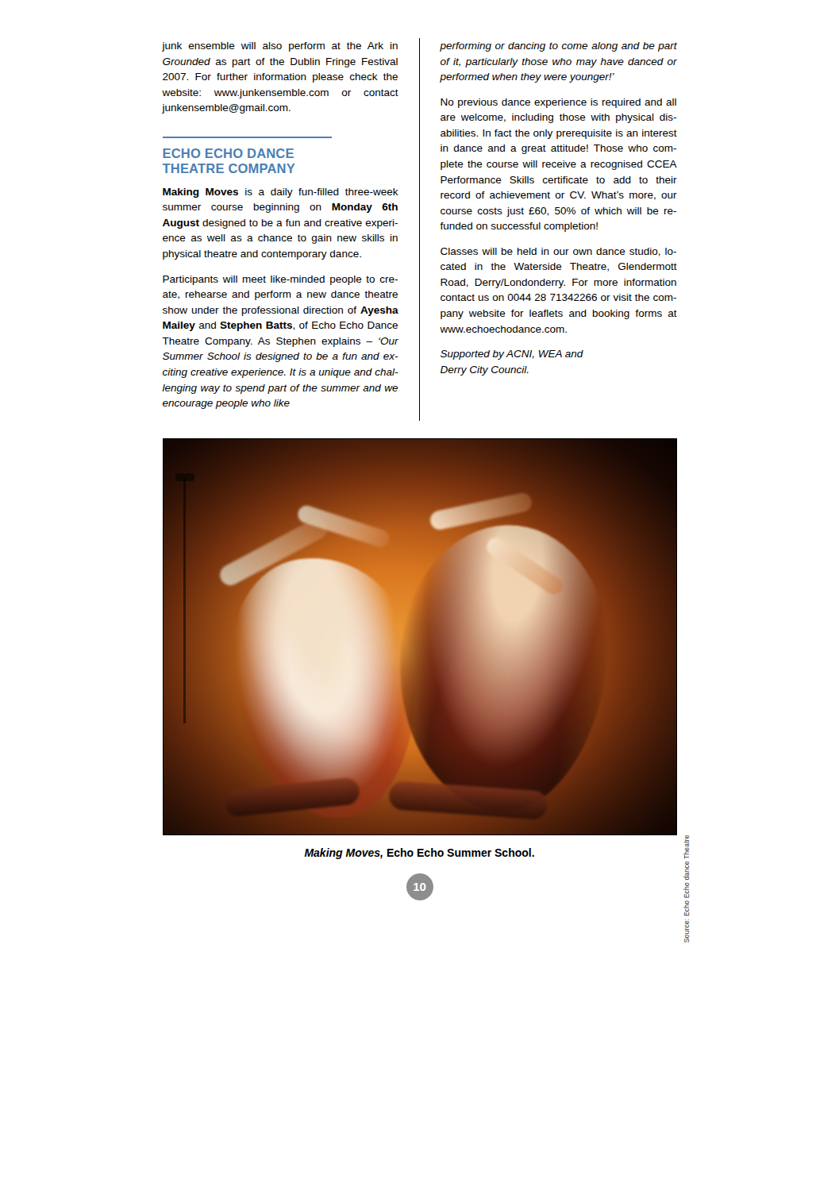junk ensemble will also perform at the Ark in Grounded as part of the Dublin Fringe Festival 2007. For further information please check the website: www.junkensemble.com or contact junkensemble@gmail.com.
Echo Echo Dance
Theatre Company
Making Moves is a daily fun-filled three-week summer course beginning on Monday 6th August designed to be a fun and creative experience as well as a chance to gain new skills in physical theatre and contemporary dance.
Participants will meet like-minded people to create, rehearse and perform a new dance theatre show under the professional direction of Ayesha Mailey and Stephen Batts, of Echo Echo Dance Theatre Company. As Stephen explains – ‘Our Summer School is designed to be a fun and exciting creative experience. It is a unique and challenging way to spend part of the summer and we encourage people who like
performing or dancing to come along and be part of it, particularly those who may have danced or performed when they were younger!’
No previous dance experience is required and all are welcome, including those with physical disabilities. In fact the only prerequisite is an interest in dance and a great attitude! Those who complete the course will receive a recognised CCEA Performance Skills certificate to add to their record of achievement or CV. What’s more, our course costs just £60, 50% of which will be refunded on successful completion!
Classes will be held in our own dance studio, located in the Waterside Theatre, Glendermott Road, Derry/Londonderry. For more information contact us on 0044 28 71342266 or visit the company website for leaflets and booking forms at www.echoechodance.com.
Supported by ACNI, WEA and
Derry City Council.
Source: Echo Echo dance Theatre
Making Moves, Echo Echo Summer School.
10